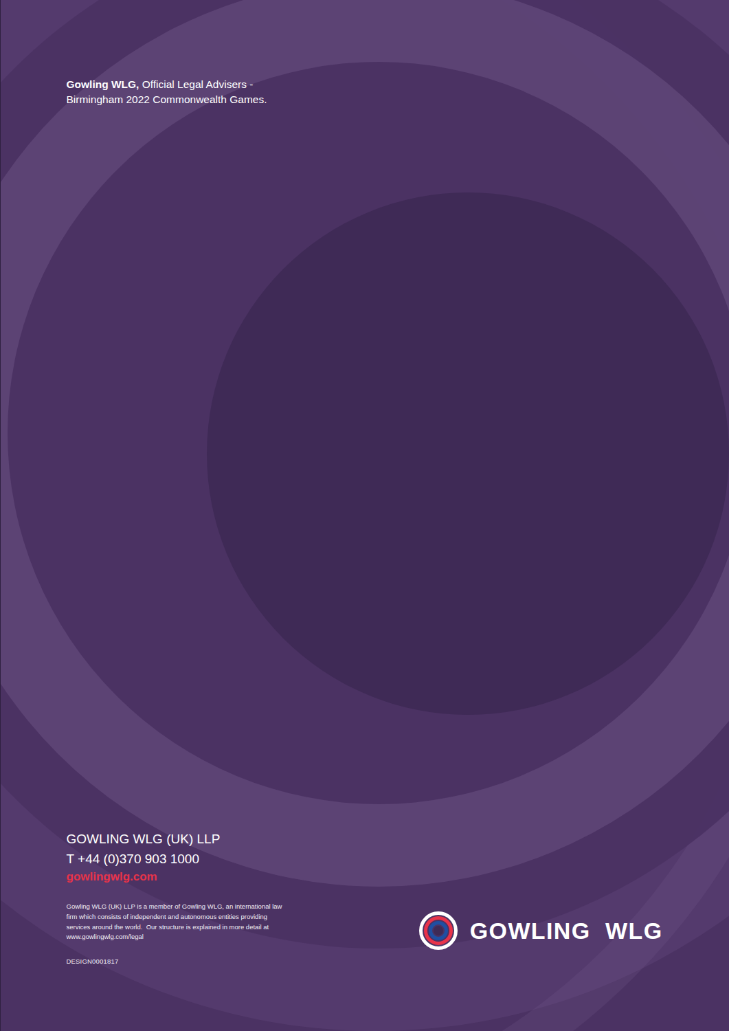Gowling WLG, Official Legal Advisers -
Birmingham 2022 Commonwealth Games.
GOWLING WLG (UK) LLP
T +44 (0)370 903 1000
gowlingwlg.com
Gowling WLG (UK) LLP is a member of Gowling WLG, an international law firm which consists of independent and autonomous entities providing services around the world. Our structure is explained in more detail at www.gowlingwlg.com/legal
DESIGN0001817
GOWLING WLG